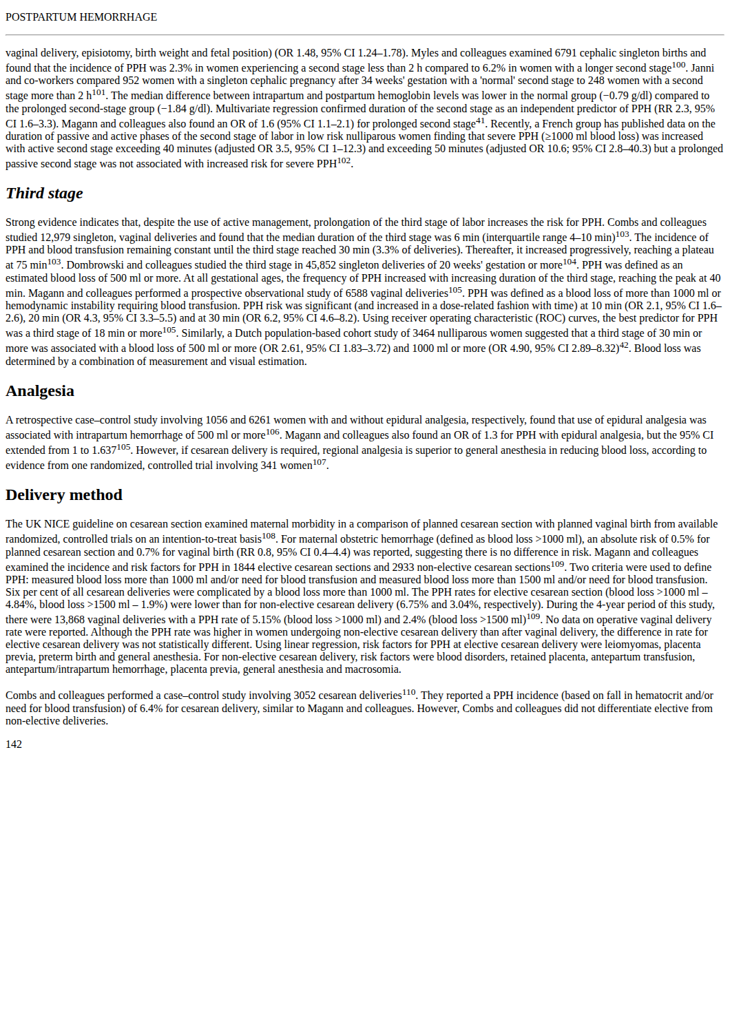POSTPARTUM HEMORRHAGE
vaginal delivery, episiotomy, birth weight and fetal position) (OR 1.48, 95% CI 1.24–1.78). Myles and colleagues examined 6791 cephalic singleton births and found that the incidence of PPH was 2.3% in women experiencing a second stage less than 2 h compared to 6.2% in women with a longer second stage100. Janni and co-workers compared 952 women with a singleton cephalic pregnancy after 34 weeks' gestation with a 'normal' second stage to 248 women with a second stage more than 2 h101. The median difference between intrapartum and postpartum hemoglobin levels was lower in the normal group (−0.79 g/dl) compared to the prolonged second-stage group (−1.84 g/dl). Multivariate regression confirmed duration of the second stage as an independent predictor of PPH (RR 2.3, 95% CI 1.6–3.3). Magann and colleagues also found an OR of 1.6 (95% CI 1.1–2.1) for prolonged second stage41. Recently, a French group has published data on the duration of passive and active phases of the second stage of labor in low risk nulliparous women finding that severe PPH (≥1000 ml blood loss) was increased with active second stage exceeding 40 minutes (adjusted OR 3.5, 95% CI 1–12.3) and exceeding 50 minutes (adjusted OR 10.6; 95% CI 2.8–40.3) but a prolonged passive second stage was not associated with increased risk for severe PPH102.
Third stage
Strong evidence indicates that, despite the use of active management, prolongation of the third stage of labor increases the risk for PPH. Combs and colleagues studied 12,979 singleton, vaginal deliveries and found that the median duration of the third stage was 6 min (interquartile range 4–10 min)103. The incidence of PPH and blood transfusion remaining constant until the third stage reached 30 min (3.3% of deliveries). Thereafter, it increased progressively, reaching a plateau at 75 min103. Dombrowski and colleagues studied the third stage in 45,852 singleton deliveries of 20 weeks' gestation or more104. PPH was defined as an estimated blood loss of 500 ml or more. At all gestational ages, the frequency of PPH increased with increasing duration of the third stage, reaching the peak at 40 min. Magann and colleagues performed a prospective observational study of 6588 vaginal deliveries105. PPH was defined as a blood loss of more than 1000 ml or hemodynamic instability requiring blood transfusion. PPH risk was significant (and increased in a dose-related fashion with time) at 10 min (OR 2.1, 95% CI 1.6–2.6), 20 min (OR 4.3, 95% CI 3.3–5.5) and at 30 min (OR 6.2, 95% CI 4.6–8.2). Using receiver operating characteristic (ROC) curves, the best predictor for PPH was a third stage of 18 min or more105. Similarly, a Dutch population-based cohort study of 3464 nulliparous women suggested that a third stage of 30 min or more was associated with a blood loss of 500 ml or more (OR 2.61, 95% CI 1.83–3.72) and 1000 ml or more (OR 4.90, 95% CI 2.89–8.32)42. Blood loss was determined by a combination of measurement and visual estimation.
Analgesia
A retrospective case–control study involving 1056 and 6261 women with and without epidural analgesia, respectively, found that use of epidural analgesia was associated with intrapartum hemorrhage of 500 ml or more106. Magann and colleagues also found an OR of 1.3 for PPH with epidural analgesia, but the 95% CI extended from 1 to 1.637105. However, if cesarean delivery is required, regional analgesia is superior to general anesthesia in reducing blood loss, according to evidence from one randomized, controlled trial involving 341 women107.
Delivery method
The UK NICE guideline on cesarean section examined maternal morbidity in a comparison of planned cesarean section with planned vaginal birth from available randomized, controlled trials on an intention-to-treat basis108. For maternal obstetric hemorrhage (defined as blood loss >1000 ml), an absolute risk of 0.5% for planned cesarean section and 0.7% for vaginal birth (RR 0.8, 95% CI 0.4–4.4) was reported, suggesting there is no difference in risk. Magann and colleagues examined the incidence and risk factors for PPH in 1844 elective cesarean sections and 2933 non-elective cesarean sections109. Two criteria were used to define PPH: measured blood loss more than 1000 ml and/or need for blood transfusion and measured blood loss more than 1500 ml and/or need for blood transfusion. Six per cent of all cesarean deliveries were complicated by a blood loss more than 1000 ml. The PPH rates for elective cesarean section (blood loss >1000 ml – 4.84%, blood loss >1500 ml – 1.9%) were lower than for non-elective cesarean delivery (6.75% and 3.04%, respectively). During the 4-year period of this study, there were 13,868 vaginal deliveries with a PPH rate of 5.15% (blood loss >1000 ml) and 2.4% (blood loss >1500 ml)109. No data on operative vaginal delivery rate were reported. Although the PPH rate was higher in women undergoing non-elective cesarean delivery than after vaginal delivery, the difference in rate for elective cesarean delivery was not statistically different. Using linear regression, risk factors for PPH at elective cesarean delivery were leiomyomas, placenta previa, preterm birth and general anesthesia. For non-elective cesarean delivery, risk factors were blood disorders, retained placenta, antepartum transfusion, antepartum/intrapartum hemorrhage, placenta previa, general anesthesia and macrosomia.
Combs and colleagues performed a case–control study involving 3052 cesarean deliveries110. They reported a PPH incidence (based on fall in hematocrit and/or need for blood transfusion) of 6.4% for cesarean delivery, similar to Magann and colleagues. However, Combs and colleagues did not differentiate elective from non-elective deliveries.
142